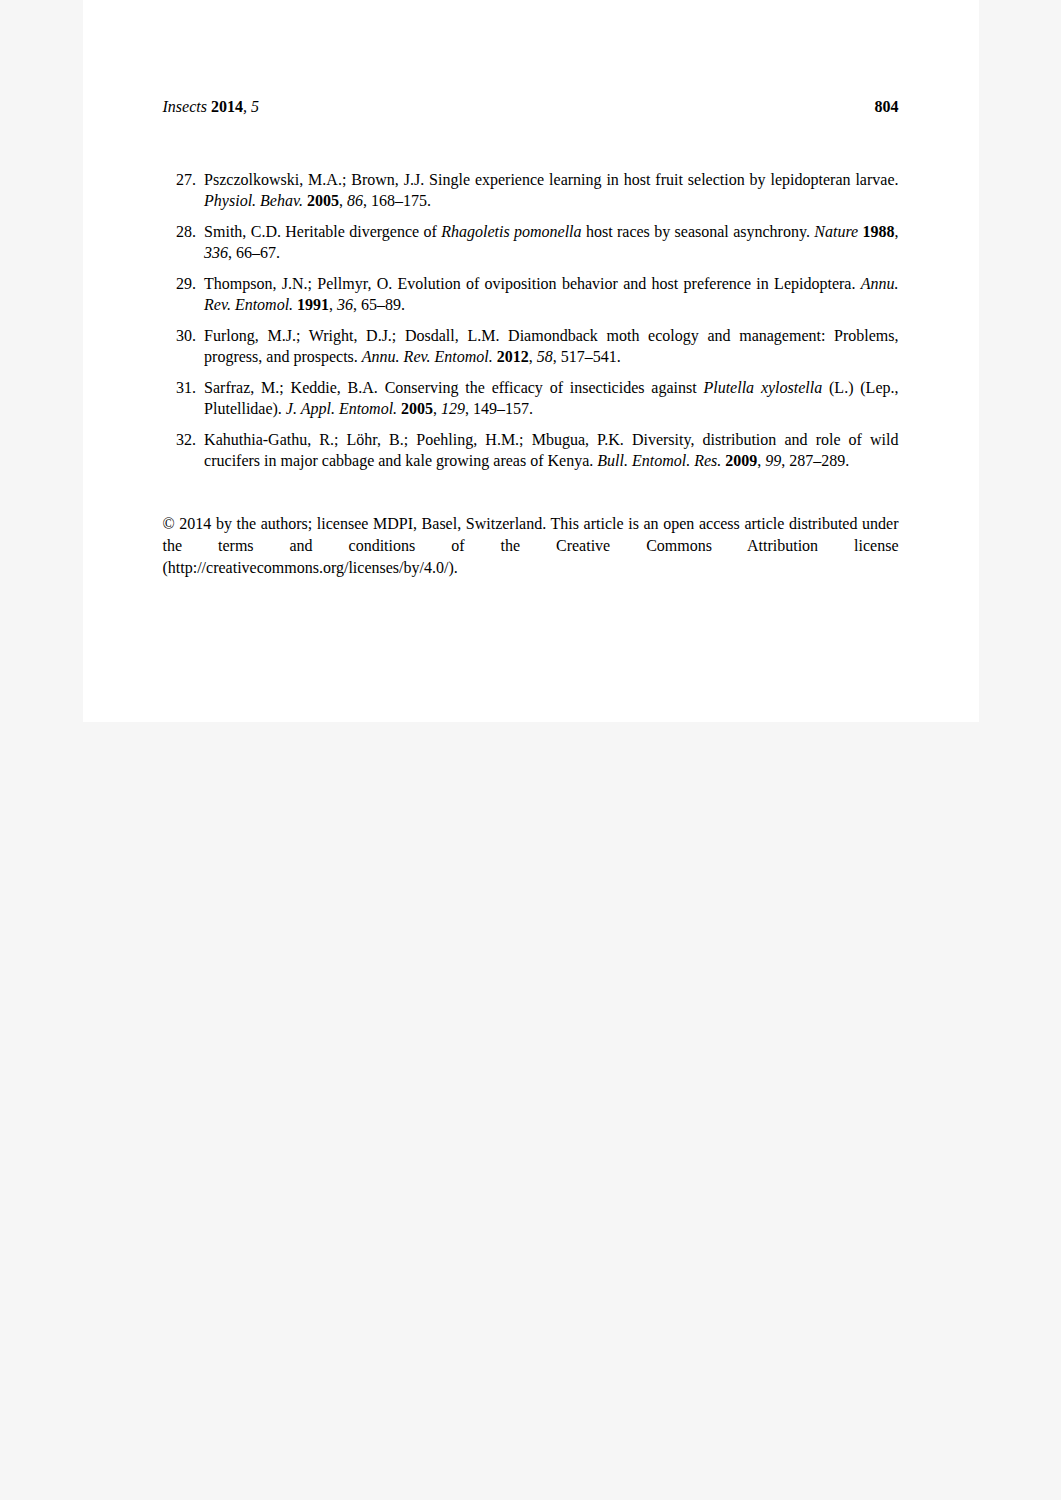Insects 2014, 5 804
27. Pszczolkowski, M.A.; Brown, J.J. Single experience learning in host fruit selection by lepidopteran larvae. Physiol. Behav. 2005, 86, 168–175.
28. Smith, C.D. Heritable divergence of Rhagoletis pomonella host races by seasonal asynchrony. Nature 1988, 336, 66–67.
29. Thompson, J.N.; Pellmyr, O. Evolution of oviposition behavior and host preference in Lepidoptera. Annu. Rev. Entomol. 1991, 36, 65–89.
30. Furlong, M.J.; Wright, D.J.; Dosdall, L.M. Diamondback moth ecology and management: Problems, progress, and prospects. Annu. Rev. Entomol. 2012, 58, 517–541.
31. Sarfraz, M.; Keddie, B.A. Conserving the efficacy of insecticides against Plutella xylostella (L.) (Lep., Plutellidae). J. Appl. Entomol. 2005, 129, 149–157.
32. Kahuthia-Gathu, R.; Löhr, B.; Poehling, H.M.; Mbugua, P.K. Diversity, distribution and role of wild crucifers in major cabbage and kale growing areas of Kenya. Bull. Entomol. Res. 2009, 99, 287–289.
© 2014 by the authors; licensee MDPI, Basel, Switzerland. This article is an open access article distributed under the terms and conditions of the Creative Commons Attribution license (http://creativecommons.org/licenses/by/4.0/).